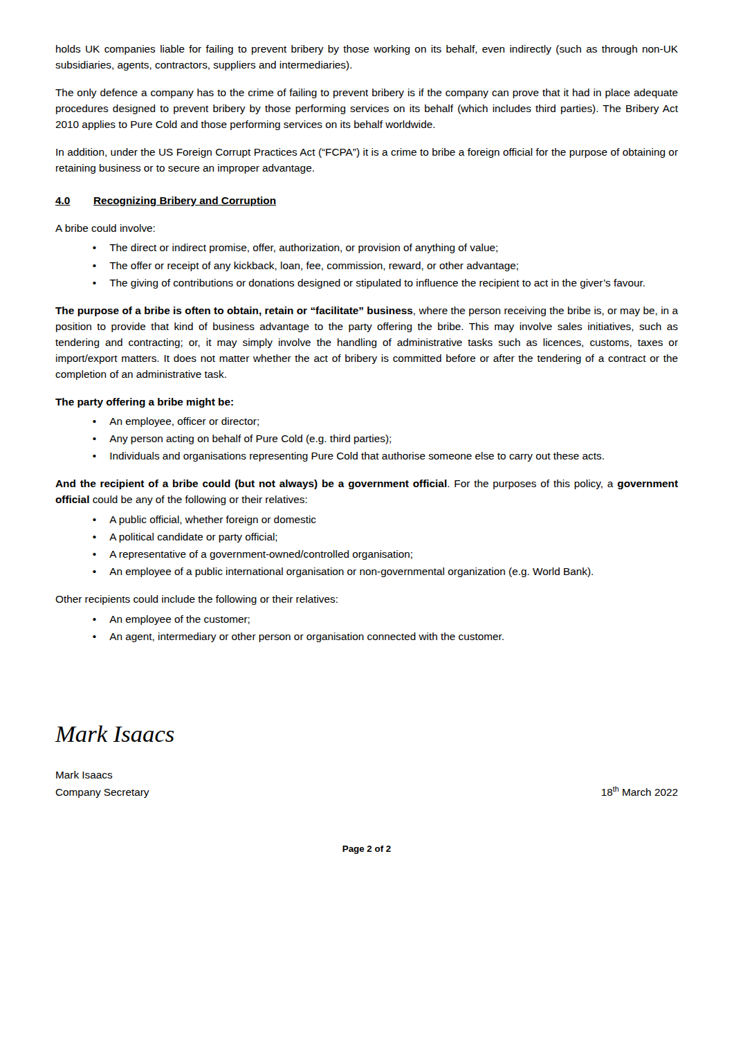holds UK companies liable for failing to prevent bribery by those working on its behalf, even indirectly (such as through non-UK subsidiaries, agents, contractors, suppliers and intermediaries).
The only defence a company has to the crime of failing to prevent bribery is if the company can prove that it had in place adequate procedures designed to prevent bribery by those performing services on its behalf (which includes third parties). The Bribery Act 2010 applies to Pure Cold and those performing services on its behalf worldwide.
In addition, under the US Foreign Corrupt Practices Act (“FCPA”) it is a crime to bribe a foreign official for the purpose of obtaining or retaining business or to secure an improper advantage.
4.0 Recognizing Bribery and Corruption
A bribe could involve:
The direct or indirect promise, offer, authorization, or provision of anything of value;
The offer or receipt of any kickback, loan, fee, commission, reward, or other advantage;
The giving of contributions or donations designed or stipulated to influence the recipient to act in the giver’s favour.
The purpose of a bribe is often to obtain, retain or “facilitate” business, where the person receiving the bribe is, or may be, in a position to provide that kind of business advantage to the party offering the bribe. This may involve sales initiatives, such as tendering and contracting; or, it may simply involve the handling of administrative tasks such as licences, customs, taxes or import/export matters. It does not matter whether the act of bribery is committed before or after the tendering of a contract or the completion of an administrative task.
The party offering a bribe might be:
An employee, officer or director;
Any person acting on behalf of Pure Cold (e.g. third parties);
Individuals and organisations representing Pure Cold that authorise someone else to carry out these acts.
And the recipient of a bribe could (but not always) be a government official. For the purposes of this policy, a government official could be any of the following or their relatives:
A public official, whether foreign or domestic
A political candidate or party official;
A representative of a government-owned/controlled organisation;
An employee of a public international organisation or non-governmental organization (e.g. World Bank).
Other recipients could include the following or their relatives:
An employee of the customer;
An agent, intermediary or other person or organisation connected with the customer.
Mark Isaacs
Mark Isaacs
Company Secretary 18th March 2022
Page 2 of 2